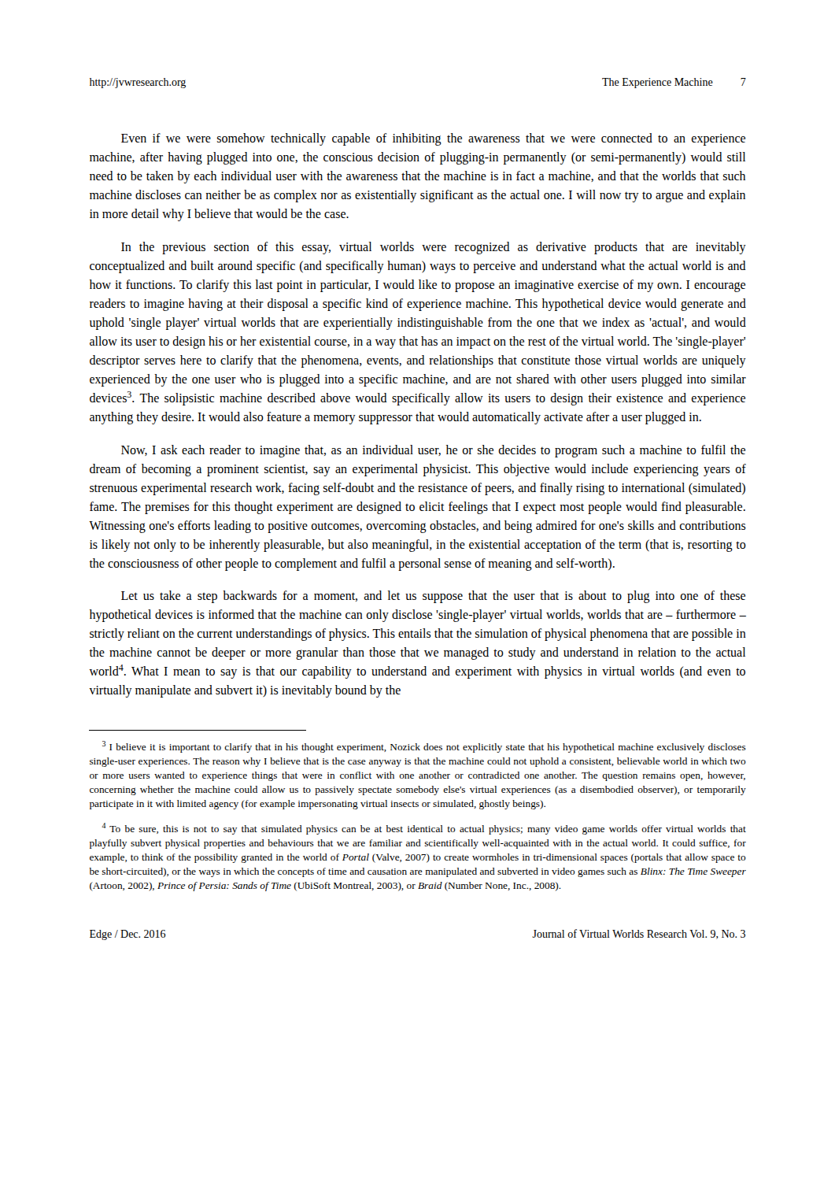http://jvwresearch.org The Experience Machine 7
Even if we were somehow technically capable of inhibiting the awareness that we were connected to an experience machine, after having plugged into one, the conscious decision of plugging-in permanently (or semi-permanently) would still need to be taken by each individual user with the awareness that the machine is in fact a machine, and that the worlds that such machine discloses can neither be as complex nor as existentially significant as the actual one. I will now try to argue and explain in more detail why I believe that would be the case.
In the previous section of this essay, virtual worlds were recognized as derivative products that are inevitably conceptualized and built around specific (and specifically human) ways to perceive and understand what the actual world is and how it functions. To clarify this last point in particular, I would like to propose an imaginative exercise of my own. I encourage readers to imagine having at their disposal a specific kind of experience machine. This hypothetical device would generate and uphold 'single player' virtual worlds that are experientially indistinguishable from the one that we index as 'actual', and would allow its user to design his or her existential course, in a way that has an impact on the rest of the virtual world. The 'single-player' descriptor serves here to clarify that the phenomena, events, and relationships that constitute those virtual worlds are uniquely experienced by the one user who is plugged into a specific machine, and are not shared with other users plugged into similar devices3. The solipsistic machine described above would specifically allow its users to design their existence and experience anything they desire. It would also feature a memory suppressor that would automatically activate after a user plugged in.
Now, I ask each reader to imagine that, as an individual user, he or she decides to program such a machine to fulfil the dream of becoming a prominent scientist, say an experimental physicist. This objective would include experiencing years of strenuous experimental research work, facing self-doubt and the resistance of peers, and finally rising to international (simulated) fame. The premises for this thought experiment are designed to elicit feelings that I expect most people would find pleasurable. Witnessing one's efforts leading to positive outcomes, overcoming obstacles, and being admired for one's skills and contributions is likely not only to be inherently pleasurable, but also meaningful, in the existential acceptation of the term (that is, resorting to the consciousness of other people to complement and fulfil a personal sense of meaning and self-worth).
Let us take a step backwards for a moment, and let us suppose that the user that is about to plug into one of these hypothetical devices is informed that the machine can only disclose 'single-player' virtual worlds, worlds that are – furthermore – strictly reliant on the current understandings of physics. This entails that the simulation of physical phenomena that are possible in the machine cannot be deeper or more granular than those that we managed to study and understand in relation to the actual world4. What I mean to say is that our capability to understand and experiment with physics in virtual worlds (and even to virtually manipulate and subvert it) is inevitably bound by the
3 I believe it is important to clarify that in his thought experiment, Nozick does not explicitly state that his hypothetical machine exclusively discloses single-user experiences. The reason why I believe that is the case anyway is that the machine could not uphold a consistent, believable world in which two or more users wanted to experience things that were in conflict with one another or contradicted one another. The question remains open, however, concerning whether the machine could allow us to passively spectate somebody else's virtual experiences (as a disembodied observer), or temporarily participate in it with limited agency (for example impersonating virtual insects or simulated, ghostly beings).
4 To be sure, this is not to say that simulated physics can be at best identical to actual physics; many video game worlds offer virtual worlds that playfully subvert physical properties and behaviours that we are familiar and scientifically well-acquainted with in the actual world. It could suffice, for example, to think of the possibility granted in the world of Portal (Valve, 2007) to create wormholes in tri-dimensional spaces (portals that allow space to be short-circuited), or the ways in which the concepts of time and causation are manipulated and subverted in video games such as Blinx: The Time Sweeper (Artoon, 2002), Prince of Persia: Sands of Time (UbiSoft Montreal, 2003), or Braid (Number None, Inc., 2008).
Edge / Dec. 2016 Journal of Virtual Worlds Research Vol. 9, No. 3